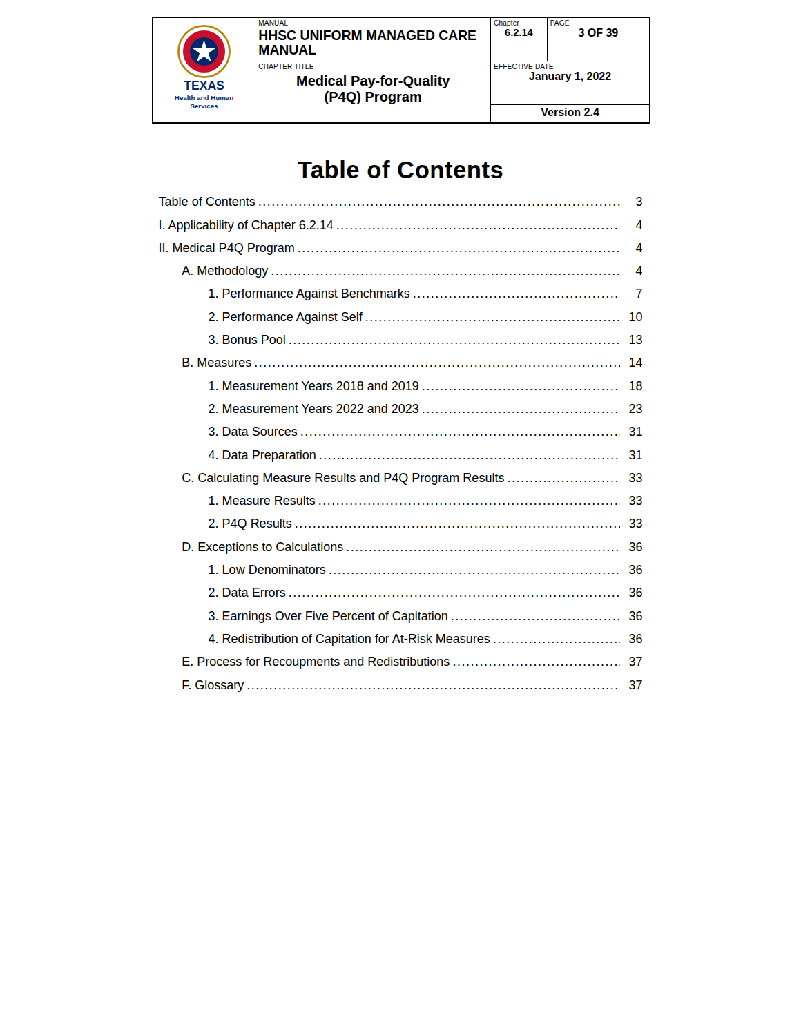| | MANUAL HHSC UNIFORM MANAGED CARE MANUAL | Chapter 6.2.14 | PAGE 3 OF 39 |
| CHAPTER TITLE Medical Pay-for-Quality (P4Q) Program | EFFECTIVE DATE January 1, 2022 |
| Version 2.4 |
Table of Contents
Table of Contents .......................................................................................................... 3
I. Applicability of Chapter 6.2.14 ..................................................................................... 4
II. Medical P4Q Program ................................................................................................ 4
A. Methodology ......................................................................................................... 4
1. Performance Against Benchmarks ..................................................................... 7
2. Performance Against Self ............................................................................... 10
3. Bonus Pool ..................................................................................................... 13
B. Measures .............................................................................................................. 14
1. Measurement Years 2018 and 2019 ............................................................. 18
2. Measurement Years 2022 and 2023 ............................................................. 23
3. Data Sources .................................................................................................. 31
4. Data Preparation ........................................................................................... 31
C. Calculating Measure Results and P4Q Program Results ....................................... 33
1. Measure Results ............................................................................................ 33
2. P4Q Results ................................................................................................... 33
D. Exceptions to Calculations ..................................................................................... 36
1. Low Denominators ......................................................................................... 36
2. Data Errors ..................................................................................................... 36
3. Earnings Over Five Percent of Capitation ....................................................... 36
4. Redistribution of Capitation for At-Risk Measures ........................................... 36
E. Process for Recoupments and Redistributions ...................................................... 37
F. Glossary ........................................................................................................... 37